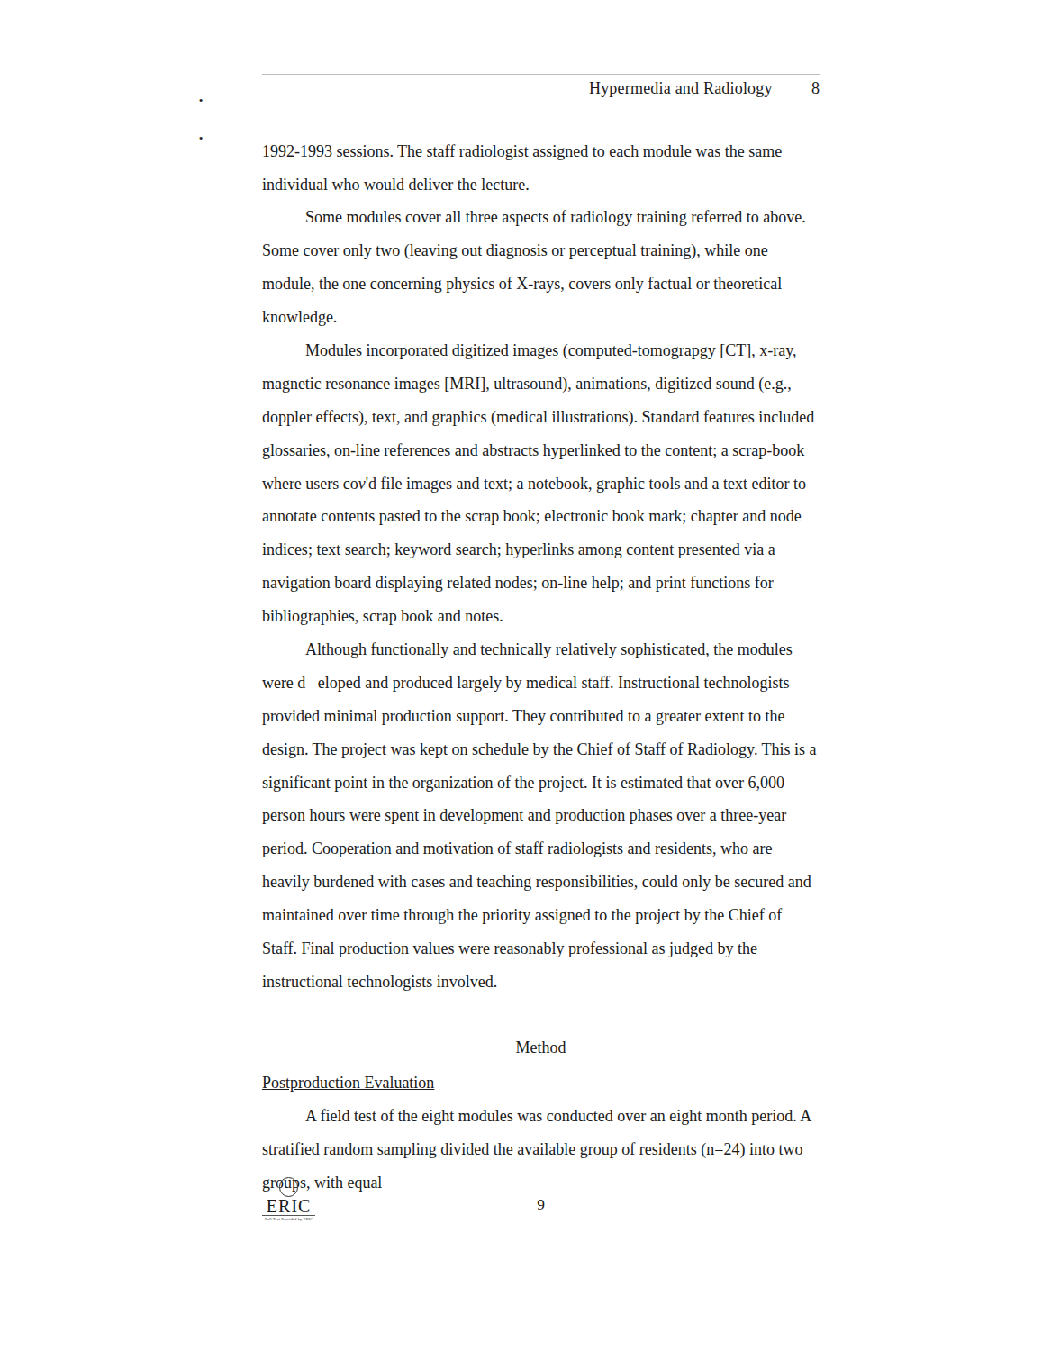• •
Hypermedia and Radiology8
1992-1993 sessions. The staff radiologist assigned to each module was the same individual who would deliver the lecture.
Some modules cover all three aspects of radiology training referred to above. Some cover only two (leaving out diagnosis or perceptual training), while one module, the one concerning physics of X-rays, covers only factual or theoretical knowledge.
Modules incorporated digitized images (computed-tomograpgy [CT], x-ray, magnetic resonance images [MRI], ultrasound), animations, digitized sound (e.g., doppler effects), text, and graphics (medical illustrations). Standard features included glossaries, on-line references and abstracts hyperlinked to the content; a scrap-book where users cov'd file images and text; a notebook, graphic tools and a text editor to annotate contents pasted to the scrap book; electronic book mark; chapter and node indices; text search; keyword search; hyperlinks among content presented via a navigation board displaying related nodes; on-line help; and print functions for bibliographies, scrap book and notes.
Although functionally and technically relatively sophisticated, the modules were d eloped and produced largely by medical staff. Instructional technologists provided minimal production support. They contributed to a greater extent to the design. The project was kept on schedule by the Chief of Staff of Radiology. This is a significant point in the organization of the project. It is estimated that over 6,000 person hours were spent in development and production phases over a three-year period. Cooperation and motivation of staff radiologists and residents, who are heavily burdened with cases and teaching responsibilities, could only be secured and maintained over time through the priority assigned to the project by the Chief of Staff. Final production values were reasonably professional as judged by the instructional technologists involved.
Method
Postproduction Evaluation
A field test of the eight modules was conducted over an eight month period. A stratified random sampling divided the available group of residents (n=24) into two groups, with equal
ERIC
Full Text Provided by ERIC
9